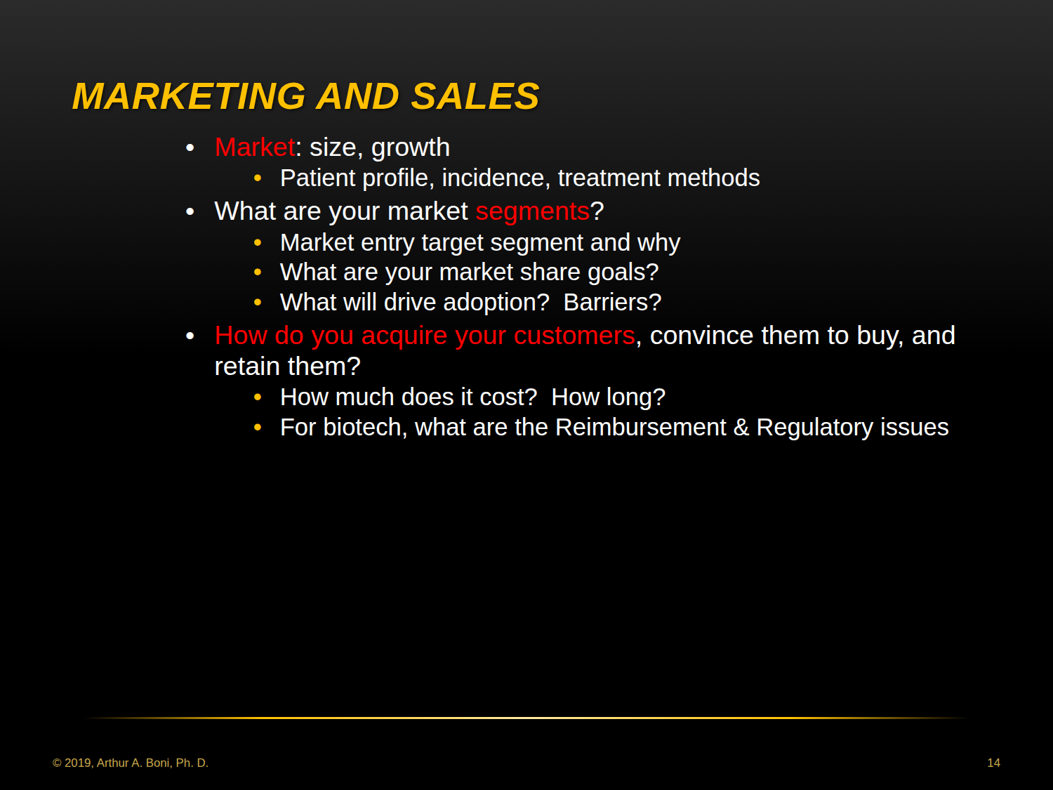MARKETING AND SALES
Market: size, growth
Patient profile, incidence, treatment methods
What are your market segments?
Market entry target segment and why
What are your market share goals?
What will drive adoption? Barriers?
How do you acquire your customers, convince them to buy, and retain them?
How much does it cost? How long?
For biotech, what are the Reimbursement & Regulatory issues
© 2019, Arthur A. Boni, Ph. D. 14